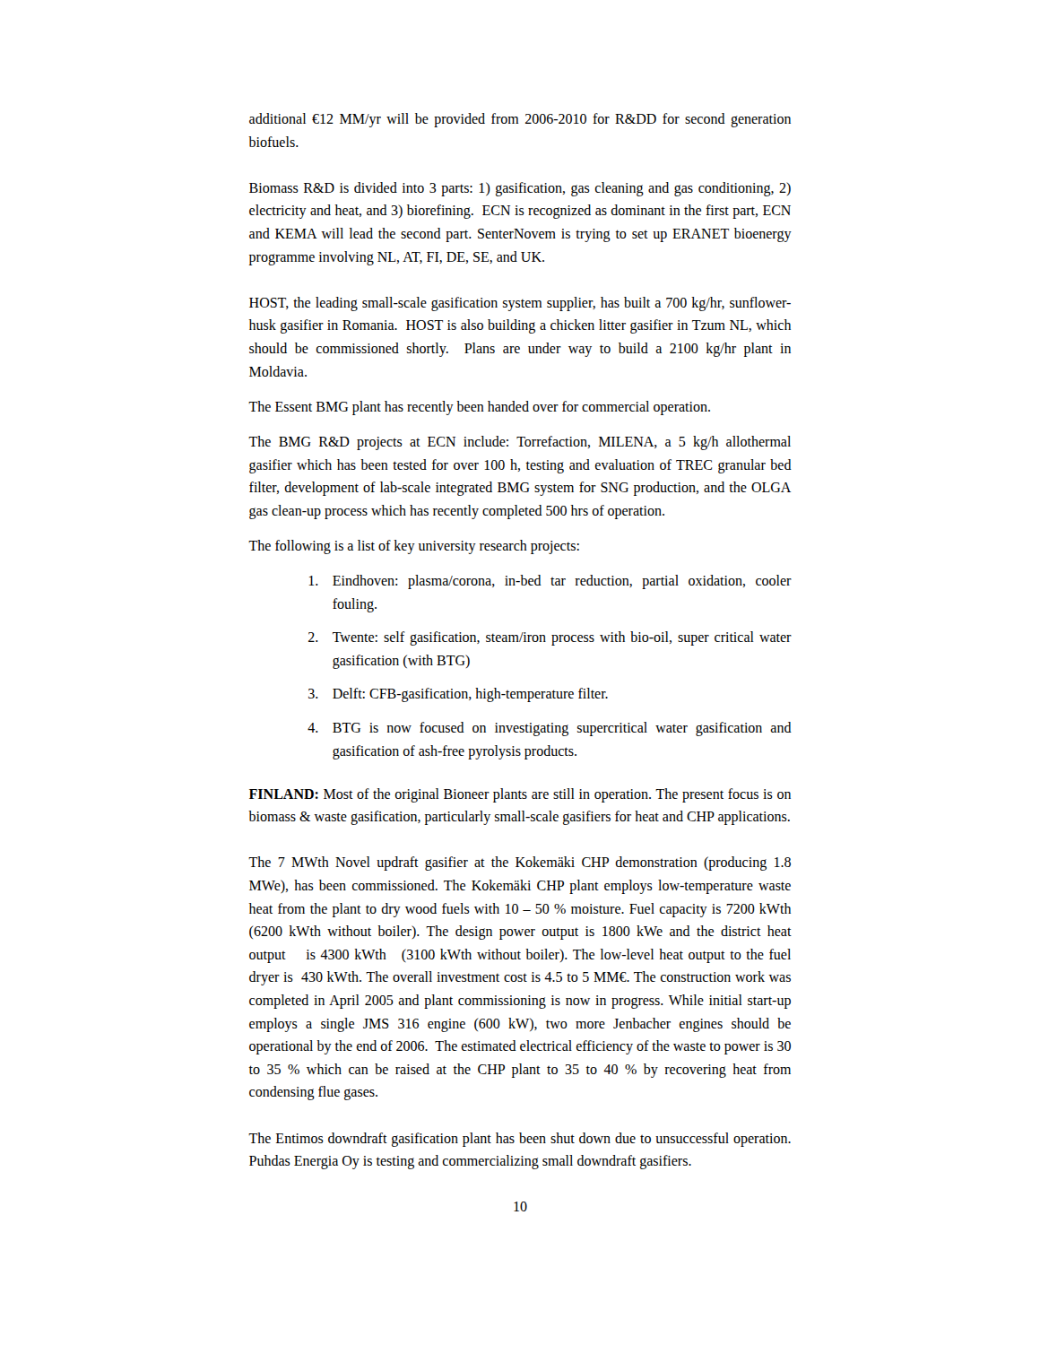additional €12 MM/yr will be provided from 2006-2010 for R&DD for second generation biofuels.
Biomass R&D is divided into 3 parts: 1) gasification, gas cleaning and gas conditioning, 2) electricity and heat, and 3) biorefining. ECN is recognized as dominant in the first part, ECN and KEMA will lead the second part. SenterNovem is trying to set up ERANET bioenergy programme involving NL, AT, FI, DE, SE, and UK.
HOST, the leading small-scale gasification system supplier, has built a 700 kg/hr, sunflower-husk gasifier in Romania. HOST is also building a chicken litter gasifier in Tzum NL, which should be commissioned shortly. Plans are under way to build a 2100 kg/hr plant in Moldavia.
The Essent BMG plant has recently been handed over for commercial operation.
The BMG R&D projects at ECN include: Torrefaction, MILENA, a 5 kg/h allothermal gasifier which has been tested for over 100 h, testing and evaluation of TREC granular bed filter, development of lab-scale integrated BMG system for SNG production, and the OLGA gas clean-up process which has recently completed 500 hrs of operation.
The following is a list of key university research projects:
Eindhoven: plasma/corona, in-bed tar reduction, partial oxidation, cooler fouling.
Twente: self gasification, steam/iron process with bio-oil, super critical water gasification (with BTG)
Delft: CFB-gasification, high-temperature filter.
BTG is now focused on investigating supercritical water gasification and gasification of ash-free pyrolysis products.
FINLAND: Most of the original Bioneer plants are still in operation. The present focus is on biomass & waste gasification, particularly small-scale gasifiers for heat and CHP applications.
The 7 MWth Novel updraft gasifier at the Kokemäki CHP demonstration (producing 1.8 MWe), has been commissioned. The Kokemäki CHP plant employs low-temperature waste heat from the plant to dry wood fuels with 10 – 50 % moisture. Fuel capacity is 7200 kWth (6200 kWth without boiler). The design power output is 1800 kWe and the district heat output is 4300 kWth (3100 kWth without boiler). The low-level heat output to the fuel dryer is 430 kWth. The overall investment cost is 4.5 to 5 MM€. The construction work was completed in April 2005 and plant commissioning is now in progress. While initial start-up employs a single JMS 316 engine (600 kW), two more Jenbacher engines should be operational by the end of 2006. The estimated electrical efficiency of the waste to power is 30 to 35 % which can be raised at the CHP plant to 35 to 40 % by recovering heat from condensing flue gases.
The Entimos downdraft gasification plant has been shut down due to unsuccessful operation. Puhdas Energia Oy is testing and commercializing small downdraft gasifiers.
10